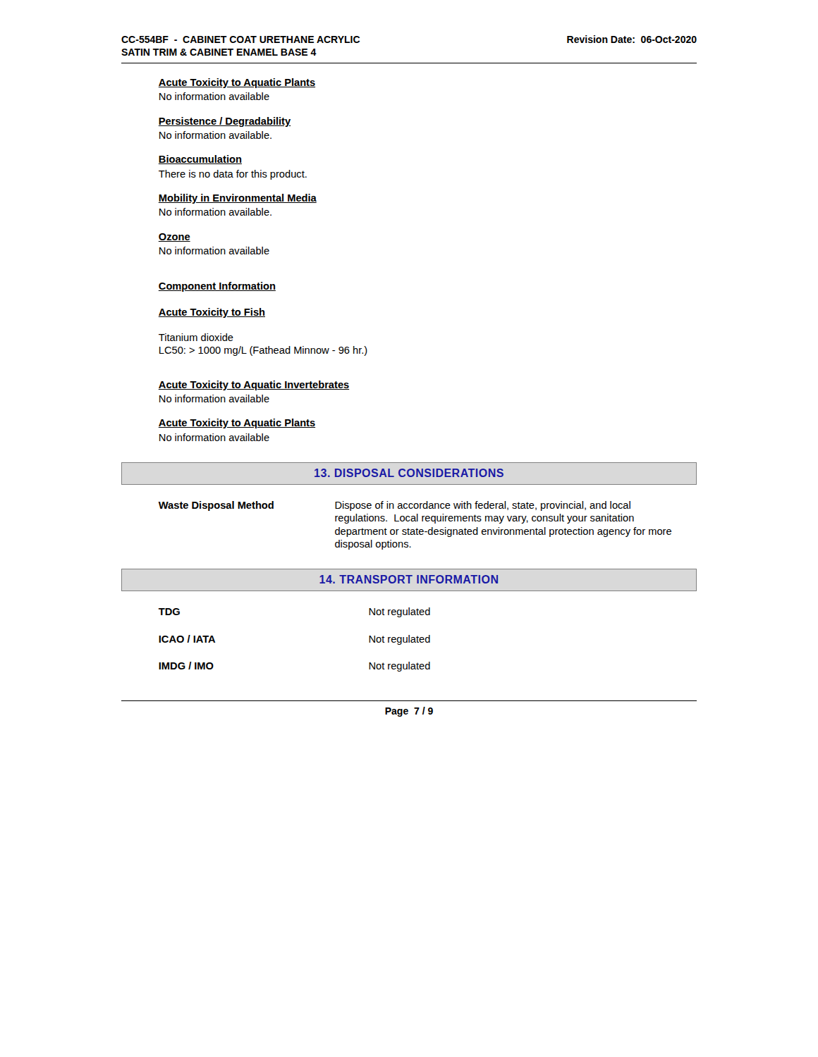CC-554BF - CABINET COAT URETHANE ACRYLIC
SATIN TRIM & CABINET ENAMEL BASE 4
Revision Date: 06-Oct-2020
Acute Toxicity to Aquatic Plants
No information available
Persistence / Degradability
No information available.
Bioaccumulation
There is no data for this product.
Mobility in Environmental Media
No information available.
Ozone
No information available
Component Information
Acute Toxicity to Fish
Titanium dioxide
LC50: > 1000 mg/L (Fathead Minnow - 96 hr.)
Acute Toxicity to Aquatic Invertebrates
No information available
Acute Toxicity to Aquatic Plants
No information available
13. DISPOSAL CONSIDERATIONS
Waste Disposal Method
Dispose of in accordance with federal, state, provincial, and local regulations. Local requirements may vary, consult your sanitation department or state-designated environmental protection agency for more disposal options.
14. TRANSPORT INFORMATION
TDG
Not regulated
ICAO / IATA
Not regulated
IMDG / IMO
Not regulated
Page 7 / 9